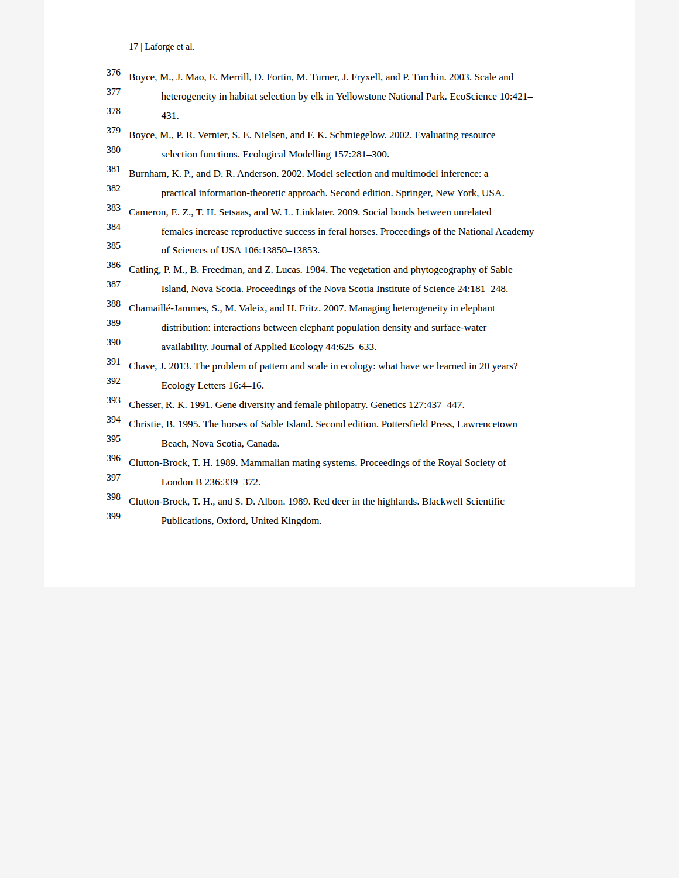17 | Laforge et al.
376 Boyce, M., J. Mao, E. Merrill, D. Fortin, M. Turner, J. Fryxell, and P. Turchin. 2003. Scale and
377 heterogeneity in habitat selection by elk in Yellowstone National Park. EcoScience 10:421–
378 431.
379 Boyce, M., P. R. Vernier, S. E. Nielsen, and F. K. Schmiegelow. 2002. Evaluating resource
380 selection functions. Ecological Modelling 157:281–300.
381 Burnham, K. P., and D. R. Anderson. 2002. Model selection and multimodel inference: a
382 practical information-theoretic approach. Second edition. Springer, New York, USA.
383 Cameron, E. Z., T. H. Setsaas, and W. L. Linklater. 2009. Social bonds between unrelated
384 females increase reproductive success in feral horses. Proceedings of the National Academy
385 of Sciences of USA 106:13850–13853.
386 Catling, P. M., B. Freedman, and Z. Lucas. 1984. The vegetation and phytogeography of Sable
387 Island, Nova Scotia. Proceedings of the Nova Scotia Institute of Science 24:181–248.
388 Chamaillé-Jammes, S., M. Valeix, and H. Fritz. 2007. Managing heterogeneity in elephant
389 distribution: interactions between elephant population density and surface-water
390 availability. Journal of Applied Ecology 44:625–633.
391 Chave, J. 2013. The problem of pattern and scale in ecology: what have we learned in 20 years?
392 Ecology Letters 16:4–16.
393 Chesser, R. K. 1991. Gene diversity and female philopatry. Genetics 127:437–447.
394 Christie, B. 1995. The horses of Sable Island. Second edition. Pottersfield Press, Lawrencetown
395 Beach, Nova Scotia, Canada.
396 Clutton-Brock, T. H. 1989. Mammalian mating systems. Proceedings of the Royal Society of
397 London B 236:339–372.
398 Clutton-Brock, T. H., and S. D. Albon. 1989. Red deer in the highlands. Blackwell Scientific
399 Publications, Oxford, United Kingdom.